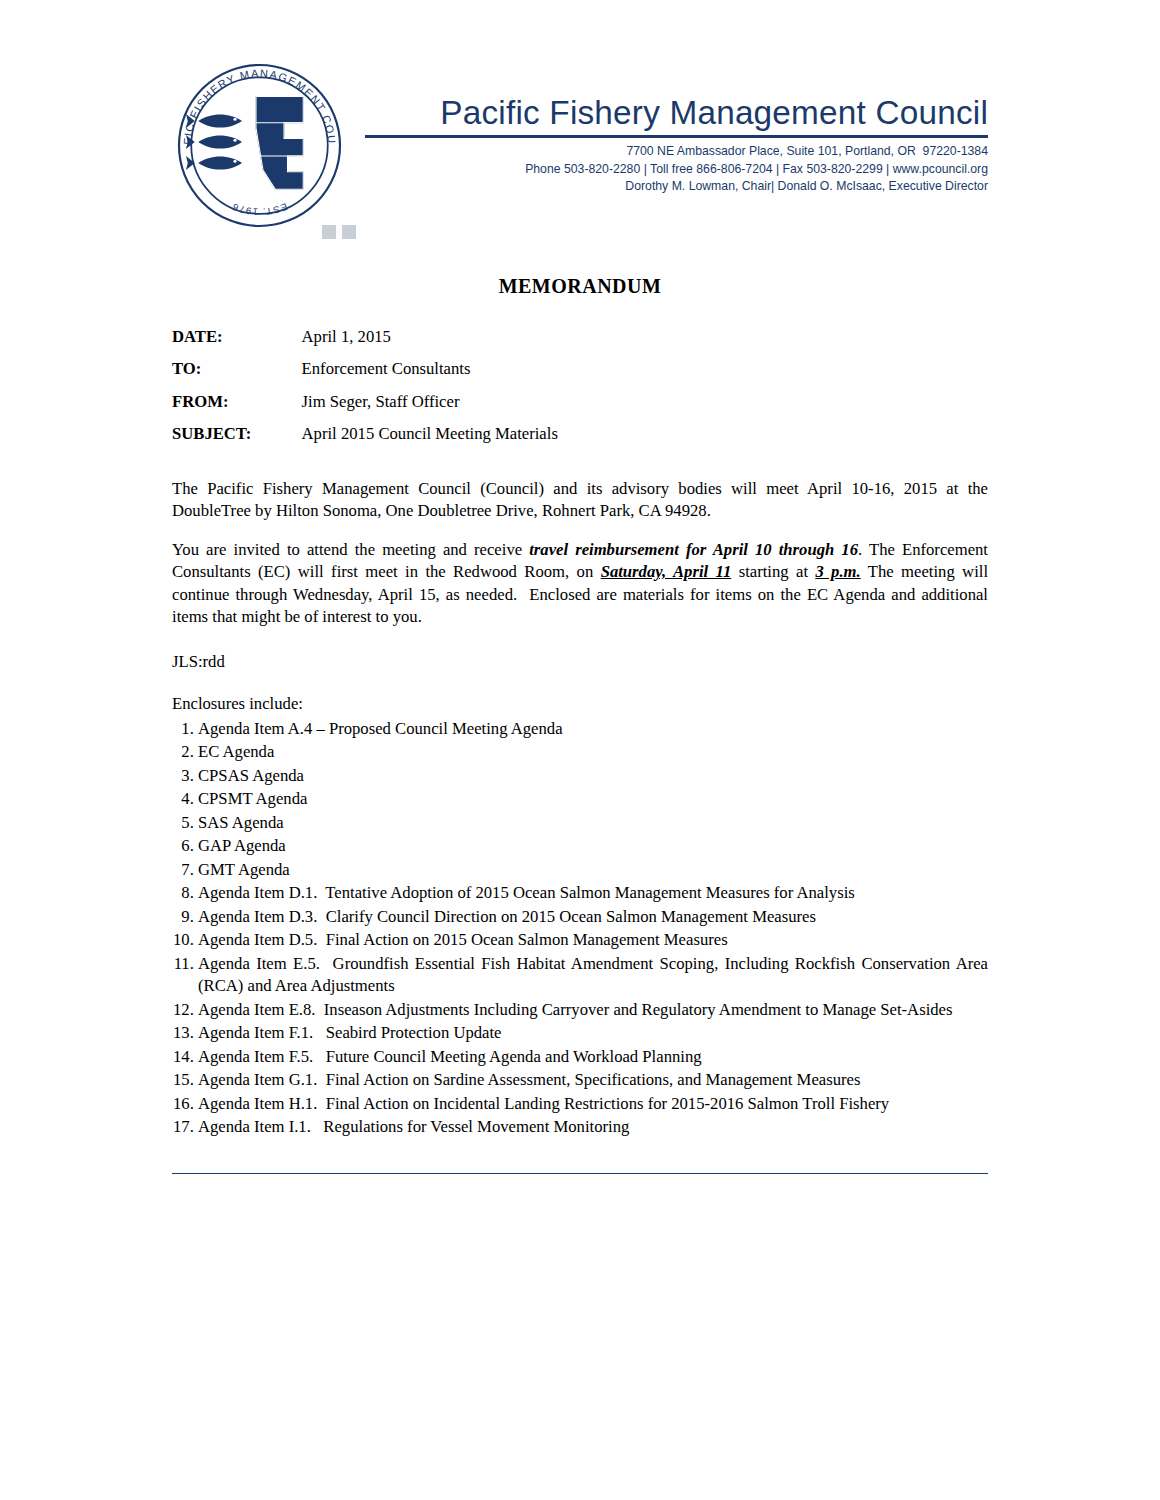PACIFIC FISHERY MANAGEMENT COUNCIL EST. 1976
Pacific Fishery Management Council
7700 NE Ambassador Place, Suite 101, Portland, OR 97220-1384
Phone 503-820-2280 | Toll free 866-806-7204 | Fax 503-820-2299 | www.pcouncil.org
Dorothy M. Lowman, Chair| Donald O. McIsaac, Executive Director
MEMORANDUM
| DATE: | April 1, 2015 |
| TO: | Enforcement Consultants |
| FROM: | Jim Seger, Staff Officer |
| SUBJECT: | April 2015 Council Meeting Materials |
The Pacific Fishery Management Council (Council) and its advisory bodies will meet April 10-16, 2015 at the DoubleTree by Hilton Sonoma, One Doubletree Drive, Rohnert Park, CA 94928.
You are invited to attend the meeting and receive travel reimbursement for April 10 through 16. The Enforcement Consultants (EC) will first meet in the Redwood Room, on Saturday, April 11 starting at 3 p.m. The meeting will continue through Wednesday, April 15, as needed. Enclosed are materials for items on the EC Agenda and additional items that might be of interest to you.
JLS:rdd
Enclosures include:
Agenda Item A.4 – Proposed Council Meeting Agenda
EC Agenda
CPSAS Agenda
CPSMT Agenda
SAS Agenda
GAP Agenda
GMT Agenda
Agenda Item D.1. Tentative Adoption of 2015 Ocean Salmon Management Measures for Analysis
Agenda Item D.3. Clarify Council Direction on 2015 Ocean Salmon Management Measures
Agenda Item D.5. Final Action on 2015 Ocean Salmon Management Measures
Agenda Item E.5. Groundfish Essential Fish Habitat Amendment Scoping, Including Rockfish Conservation Area (RCA) and Area Adjustments
Agenda Item E.8. Inseason Adjustments Including Carryover and Regulatory Amendment to Manage Set-Asides
Agenda Item F.1. Seabird Protection Update
Agenda Item F.5. Future Council Meeting Agenda and Workload Planning
Agenda Item G.1. Final Action on Sardine Assessment, Specifications, and Management Measures
Agenda Item H.1. Final Action on Incidental Landing Restrictions for 2015-2016 Salmon Troll Fishery
Agenda Item I.1. Regulations for Vessel Movement Monitoring